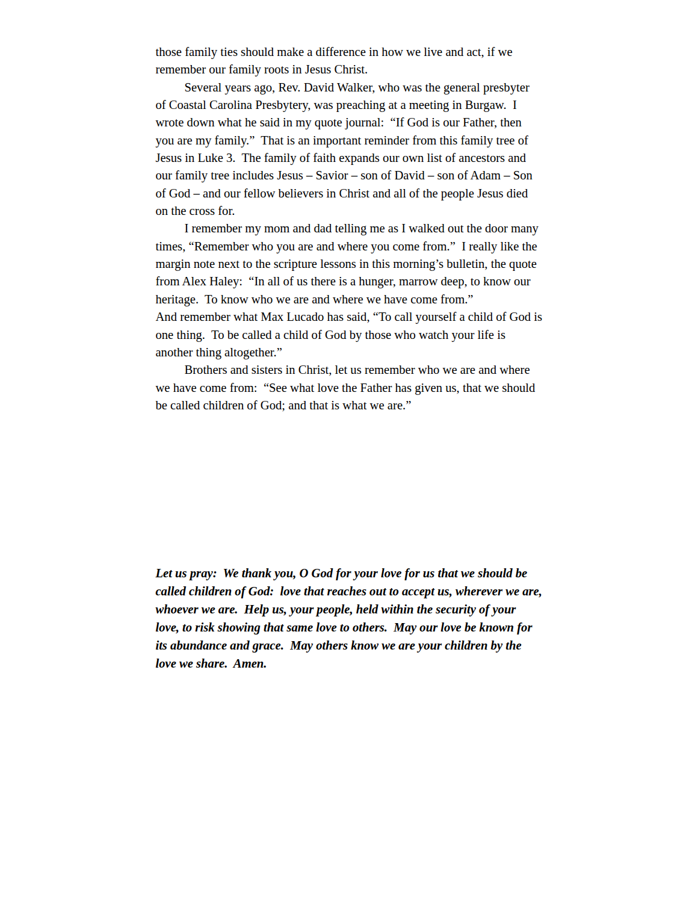those family ties should make a difference in how we live and act, if we remember our family roots in Jesus Christ.
Several years ago, Rev. David Walker, who was the general presbyter of Coastal Carolina Presbytery, was preaching at a meeting in Burgaw. I wrote down what he said in my quote journal: “If God is our Father, then you are my family.” That is an important reminder from this family tree of Jesus in Luke 3. The family of faith expands our own list of ancestors and our family tree includes Jesus – Savior – son of David – son of Adam – Son of God – and our fellow believers in Christ and all of the people Jesus died on the cross for.
I remember my mom and dad telling me as I walked out the door many times, “Remember who you are and where you come from.” I really like the margin note next to the scripture lessons in this morning’s bulletin, the quote from Alex Haley: “In all of us there is a hunger, marrow deep, to know our heritage. To know who we are and where we have come from.”
And remember what Max Lucado has said, “To call yourself a child of God is one thing. To be called a child of God by those who watch your life is another thing altogether.”
Brothers and sisters in Christ, let us remember who we are and where we have come from: “See what love the Father has given us, that we should be called children of God; and that is what we are.”
Let us pray: We thank you, O God for your love for us that we should be called children of God: love that reaches out to accept us, wherever we are, whoever we are. Help us, your people, held within the security of your love, to risk showing that same love to others. May our love be known for its abundance and grace. May others know we are your children by the love we share. Amen.